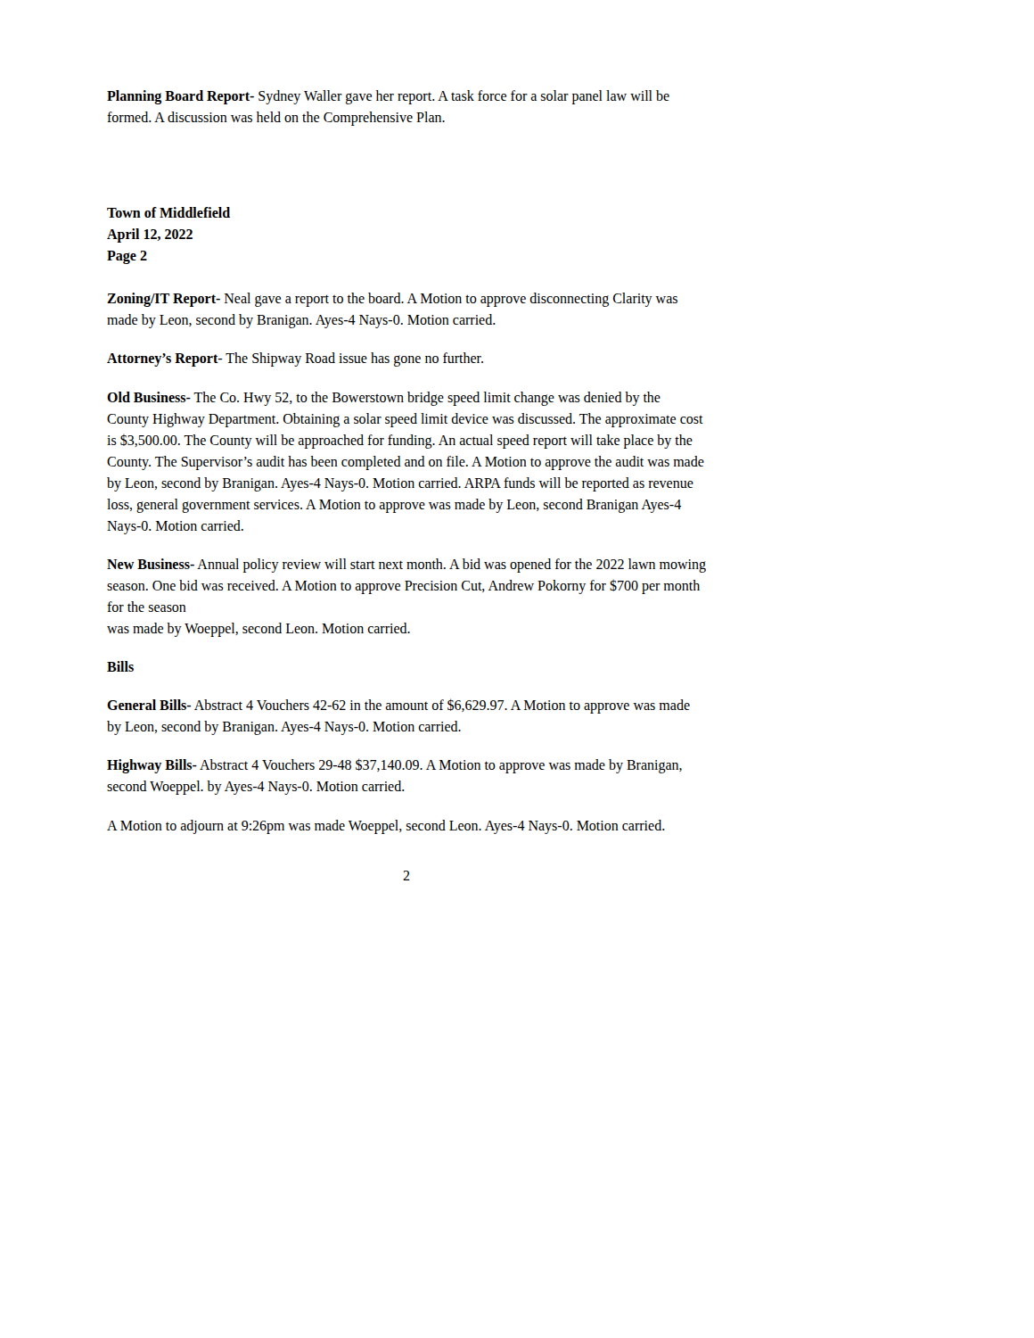Planning Board Report- Sydney Waller gave her report. A task force for a solar panel law will be formed. A discussion was held on the Comprehensive Plan.
Town of Middlefield
April 12, 2022
Page 2
Zoning/IT Report- Neal gave a report to the board. A Motion to approve disconnecting Clarity was made by Leon, second by Branigan. Ayes-4 Nays-0. Motion carried.
Attorney’s Report- The Shipway Road issue has gone no further.
Old Business- The Co. Hwy 52, to the Bowerstown bridge speed limit change was denied by the County Highway Department. Obtaining a solar speed limit device was discussed. The approximate cost is $3,500.00. The County will be approached for funding. An actual speed report will take place by the County. The Supervisor’s audit has been completed and on file. A Motion to approve the audit was made by Leon, second by Branigan. Ayes-4 Nays-0. Motion carried. ARPA funds will be reported as revenue loss, general government services. A Motion to approve was made by Leon, second Branigan Ayes-4 Nays-0. Motion carried.
New Business- Annual policy review will start next month. A bid was opened for the 2022 lawn mowing season. One bid was received. A Motion to approve Precision Cut, Andrew Pokorny for $700 per month for the season
was made by Woeppel, second Leon. Motion carried.
Bills
General Bills- Abstract 4 Vouchers 42-62 in the amount of $6,629.97. A Motion to approve was made by Leon, second by Branigan. Ayes-4 Nays-0. Motion carried.
Highway Bills- Abstract 4 Vouchers 29-48 $37,140.09. A Motion to approve was made by Branigan, second Woeppel. by Ayes-4 Nays-0. Motion carried.
A Motion to adjourn at 9:26pm was made Woeppel, second Leon. Ayes-4 Nays-0. Motion carried.
2